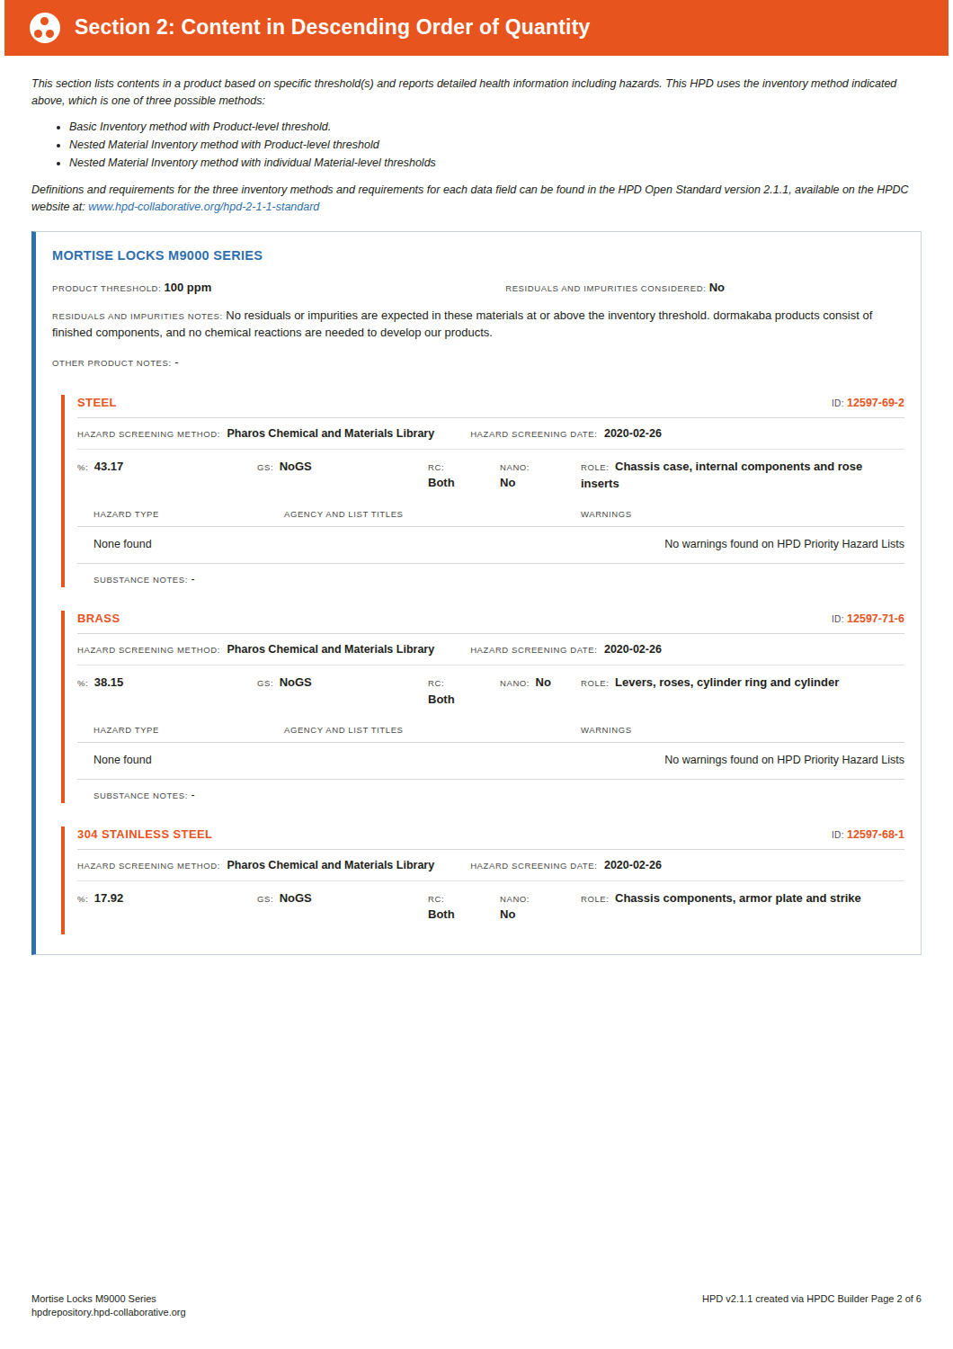Section 2: Content in Descending Order of Quantity
This section lists contents in a product based on specific threshold(s) and reports detailed health information including hazards. This HPD uses the inventory method indicated above, which is one of three possible methods:
Basic Inventory method with Product-level threshold.
Nested Material Inventory method with Product-level threshold
Nested Material Inventory method with individual Material-level thresholds
Definitions and requirements for the three inventory methods and requirements for each data field can be found in the HPD Open Standard version 2.1.1, available on the HPDC website at: www.hpd-collaborative.org/hpd-2-1-1-standard
MORTISE LOCKS M9000 SERIES
PRODUCT THRESHOLD: 100 ppm
RESIDUALS AND IMPURITIES CONSIDERED: No
RESIDUALS AND IMPURITIES NOTES: No residuals or impurities are expected in these materials at or above the inventory threshold. dormakaba products consist of finished components, and no chemical reactions are needed to develop our products.
OTHER PRODUCT NOTES: -
STEEL
ID: 12597-69-2
HAZARD SCREENING METHOD: Pharos Chemical and Materials Library
HAZARD SCREENING DATE: 2020-02-26
%: 43.17
GS: NoGS
RC:
Both
NANO:
No
ROLE: Chassis case, internal components and rose inserts
| HAZARD TYPE | AGENCY AND LIST TITLES | WARNINGS |
| --- | --- | --- |
| None found | | No warnings found on HPD Priority Hazard Lists |
SUBSTANCE NOTES: -
BRASS
ID: 12597-71-6
HAZARD SCREENING METHOD: Pharos Chemical and Materials Library
HAZARD SCREENING DATE: 2020-02-26
%: 38.15
GS: NoGS
RC:
Both
NANO: No
ROLE: Levers, roses, cylinder ring and cylinder
| HAZARD TYPE | AGENCY AND LIST TITLES | WARNINGS |
| --- | --- | --- |
| None found | | No warnings found on HPD Priority Hazard Lists |
SUBSTANCE NOTES: -
304 STAINLESS STEEL
ID: 12597-68-1
HAZARD SCREENING METHOD: Pharos Chemical and Materials Library
HAZARD SCREENING DATE: 2020-02-26
%: 17.92
GS: NoGS
RC:
Both
NANO:
No
ROLE: Chassis components, armor plate and strike
Mortise Locks M9000 Series
hpdrepository.hpd-collaborative.org
HPD v2.1.1 created via HPDC Builder Page 2 of 6